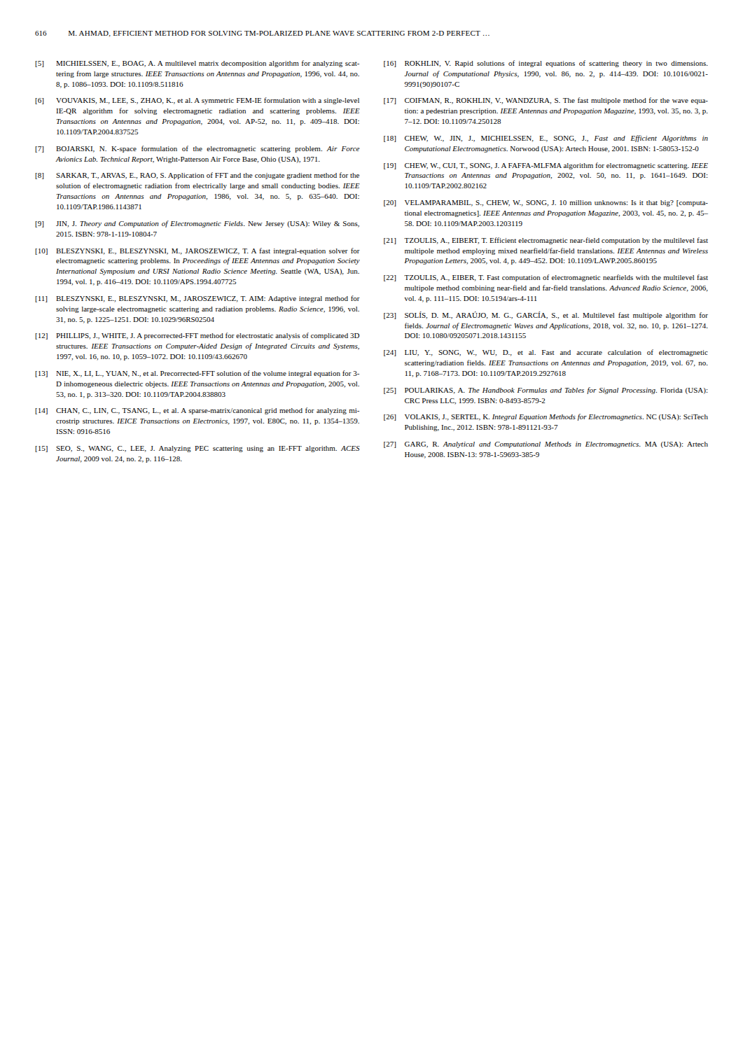616 M. AHMAD, EFFICIENT METHOD FOR SOLVING TM-POLARIZED PLANE WAVE SCATTERING FROM 2-D PERFECT …
[5] MICHIELSSEN, E., BOAG, A. A multilevel matrix decomposition algorithm for analyzing scattering from large structures. IEEE Transactions on Antennas and Propagation, 1996, vol. 44, no. 8, p. 1086–1093. DOI: 10.1109/8.511816
[6] VOUVAKIS, M., LEE, S., ZHAO, K., et al. A symmetric FEM-IE formulation with a single-level IE-QR algorithm for solving electromagnetic radiation and scattering problems. IEEE Transactions on Antennas and Propagation, 2004, vol. AP-52, no. 11, p. 409–418. DOI: 10.1109/TAP.2004.837525
[7] BOJARSKI, N. K-space formulation of the electromagnetic scattering problem. Air Force Avionics Lab. Technical Report, Wright-Patterson Air Force Base, Ohio (USA), 1971.
[8] SARKAR, T., ARVAS, E., RAO, S. Application of FFT and the conjugate gradient method for the solution of electromagnetic radiation from electrically large and small conducting bodies. IEEE Transactions on Antennas and Propagation, 1986, vol. 34, no. 5, p. 635–640. DOI: 10.1109/TAP.1986.1143871
[9] JIN, J. Theory and Computation of Electromagnetic Fields. New Jersey (USA): Wiley & Sons, 2015. ISBN: 978-1-119-10804-7
[10] BLESZYNSKI, E., BLESZYNSKI, M., JAROSZEWICZ, T. A fast integral-equation solver for electromagnetic scattering problems. In Proceedings of IEEE Antennas and Propagation Society International Symposium and URSI National Radio Science Meeting. Seattle (WA, USA), Jun. 1994, vol. 1, p. 416–419. DOI: 10.1109/APS.1994.407725
[11] BLESZYNSKI, E., BLESZYNSKI, M., JAROSZEWICZ, T. AIM: Adaptive integral method for solving large-scale electromagnetic scattering and radiation problems. Radio Science, 1996, vol. 31, no. 5, p. 1225–1251. DOI: 10.1029/96RS02504
[12] PHILLIPS, J., WHITE, J. A precorrected-FFT method for electrostatic analysis of complicated 3D structures. IEEE Transactions on Computer-Aided Design of Integrated Circuits and Systems, 1997, vol. 16, no. 10, p. 1059–1072. DOI: 10.1109/43.662670
[13] NIE, X., LI, L., YUAN, N., et al. Precorrected-FFT solution of the volume integral equation for 3-D inhomogeneous dielectric objects. IEEE Transactions on Antennas and Propagation, 2005, vol. 53, no. 1, p. 313–320. DOI: 10.1109/TAP.2004.838803
[14] CHAN, C., LIN, C., TSANG, L., et al. A sparse-matrix/canonical grid method for analyzing microstrip structures. IEICE Transactions on Electronics, 1997, vol. E80C, no. 11, p. 1354–1359. ISSN: 0916-8516
[15] SEO, S., WANG, C., LEE, J. Analyzing PEC scattering using an IE-FFT algorithm. ACES Journal, 2009 vol. 24, no. 2, p. 116–128.
[16] ROKHLIN, V. Rapid solutions of integral equations of scattering theory in two dimensions. Journal of Computational Physics, 1990, vol. 86, no. 2, p. 414–439. DOI: 10.1016/0021-9991(90)90107-C
[17] COIFMAN, R., ROKHLIN, V., WANDZURA, S. The fast multipole method for the wave equation: a pedestrian prescription. IEEE Antennas and Propagation Magazine, 1993, vol. 35, no. 3, p. 7–12. DOI: 10.1109/74.250128
[18] CHEW, W., JIN, J., MICHIELSSEN, E., SONG, J., Fast and Efficient Algorithms in Computational Electromagnetics. Norwood (USA): Artech House, 2001. ISBN: 1-58053-152-0
[19] CHEW, W., CUI, T., SONG, J. A FAFFA-MLFMA algorithm for electromagnetic scattering. IEEE Transactions on Antennas and Propagation, 2002, vol. 50, no. 11, p. 1641–1649. DOI: 10.1109/TAP.2002.802162
[20] VELAMPARAMBIL, S., CHEW, W., SONG, J. 10 million unknowns: Is it that big? [computational electromagnetics]. IEEE Antennas and Propagation Magazine, 2003, vol. 45, no. 2, p. 45–58. DOI: 10.1109/MAP.2003.1203119
[21] TZOULIS, A., EIBERT, T. Efficient electromagnetic near-field computation by the multilevel fast multipole method employing mixed nearfield/far-field translations. IEEE Antennas and Wireless Propagation Letters, 2005, vol. 4, p. 449–452. DOI: 10.1109/LAWP.2005.860195
[22] TZOULIS, A., EIBER, T. Fast computation of electromagnetic nearfields with the multilevel fast multipole method combining near-field and far-field translations. Advanced Radio Science, 2006, vol. 4, p. 111–115. DOI: 10.5194/ars-4-111
[23] SOLÍS, D. M., ARAÚJO, M. G., GARCÍA, S., et al. Multilevel fast multipole algorithm for fields. Journal of Electromagnetic Waves and Applications, 2018, vol. 32, no. 10, p. 1261–1274. DOI: 10.1080/09205071.2018.1431155
[24] LIU, Y., SONG, W., WU, D., et al. Fast and accurate calculation of electromagnetic scattering/radiation fields. IEEE Transactions on Antennas and Propagation, 2019, vol. 67, no. 11, p. 7168–7173. DOI: 10.1109/TAP.2019.2927618
[25] POULARIKAS, A. The Handbook Formulas and Tables for Signal Processing. Florida (USA): CRC Press LLC, 1999. ISBN: 0-8493-8579-2
[26] VOLAKIS, J., SERTEL, K. Integral Equation Methods for Electromagnetics. NC (USA): SciTech Publishing, Inc., 2012. ISBN: 978-1-891121-93-7
[27] GARG, R. Analytical and Computational Methods in Electromagnetics. MA (USA): Artech House, 2008. ISBN-13: 978-1-59693-385-9